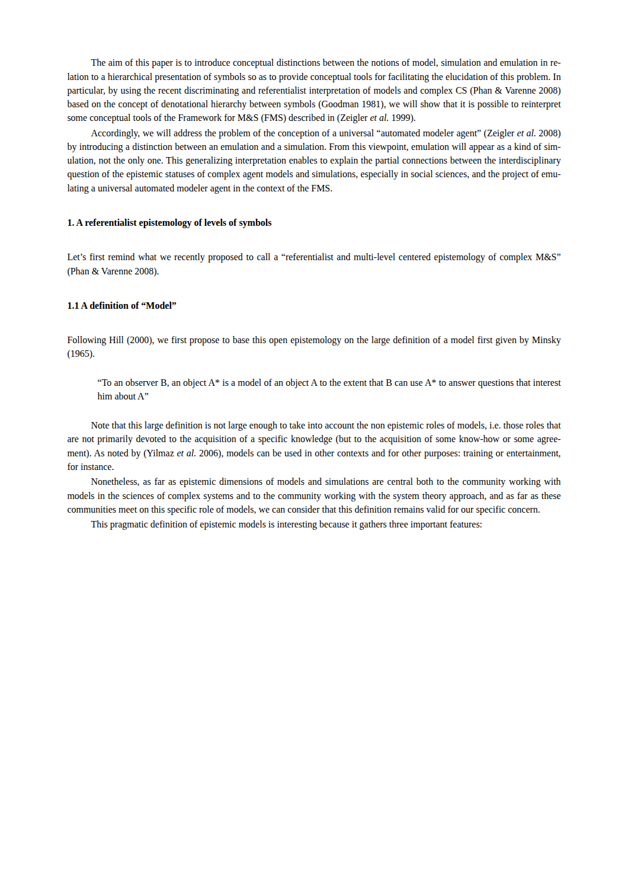The aim of this paper is to introduce conceptual distinctions between the notions of model, simulation and emulation in relation to a hierarchical presentation of symbols so as to provide conceptual tools for facilitating the elucidation of this problem. In particular, by using the recent discriminating and referentialist interpretation of models and complex CS (Phan & Varenne 2008) based on the concept of denotational hierarchy between symbols (Goodman 1981), we will show that it is possible to reinterpret some conceptual tools of the Framework for M&S (FMS) described in (Zeigler et al. 1999).
Accordingly, we will address the problem of the conception of a universal “automated modeler agent” (Zeigler et al. 2008) by introducing a distinction between an emulation and a simulation. From this viewpoint, emulation will appear as a kind of simulation, not the only one. This generalizing interpretation enables to explain the partial connections between the interdisciplinary question of the epistemic statuses of complex agent models and simulations, especially in social sciences, and the project of emulating a universal automated modeler agent in the context of the FMS.
1. A referentialist epistemology of levels of symbols
Let’s first remind what we recently proposed to call a “referentialist and multi-level centered epistemology of complex M&S” (Phan & Varenne 2008).
1.1 A definition of “Model”
Following Hill (2000), we first propose to base this open epistemology on the large definition of a model first given by Minsky (1965).
“To an observer B, an object A* is a model of an object A to the extent that B can use A* to answer questions that interest him about A”
Note that this large definition is not large enough to take into account the non epistemic roles of models, i.e. those roles that are not primarily devoted to the acquisition of a specific knowledge (but to the acquisition of some know-how or some agreement). As noted by (Yilmaz et al. 2006), models can be used in other contexts and for other purposes: training or entertainment, for instance.
Nonetheless, as far as epistemic dimensions of models and simulations are central both to the community working with models in the sciences of complex systems and to the community working with the system theory approach, and as far as these communities meet on this specific role of models, we can consider that this definition remains valid for our specific concern.
This pragmatic definition of epistemic models is interesting because it gathers three important features: